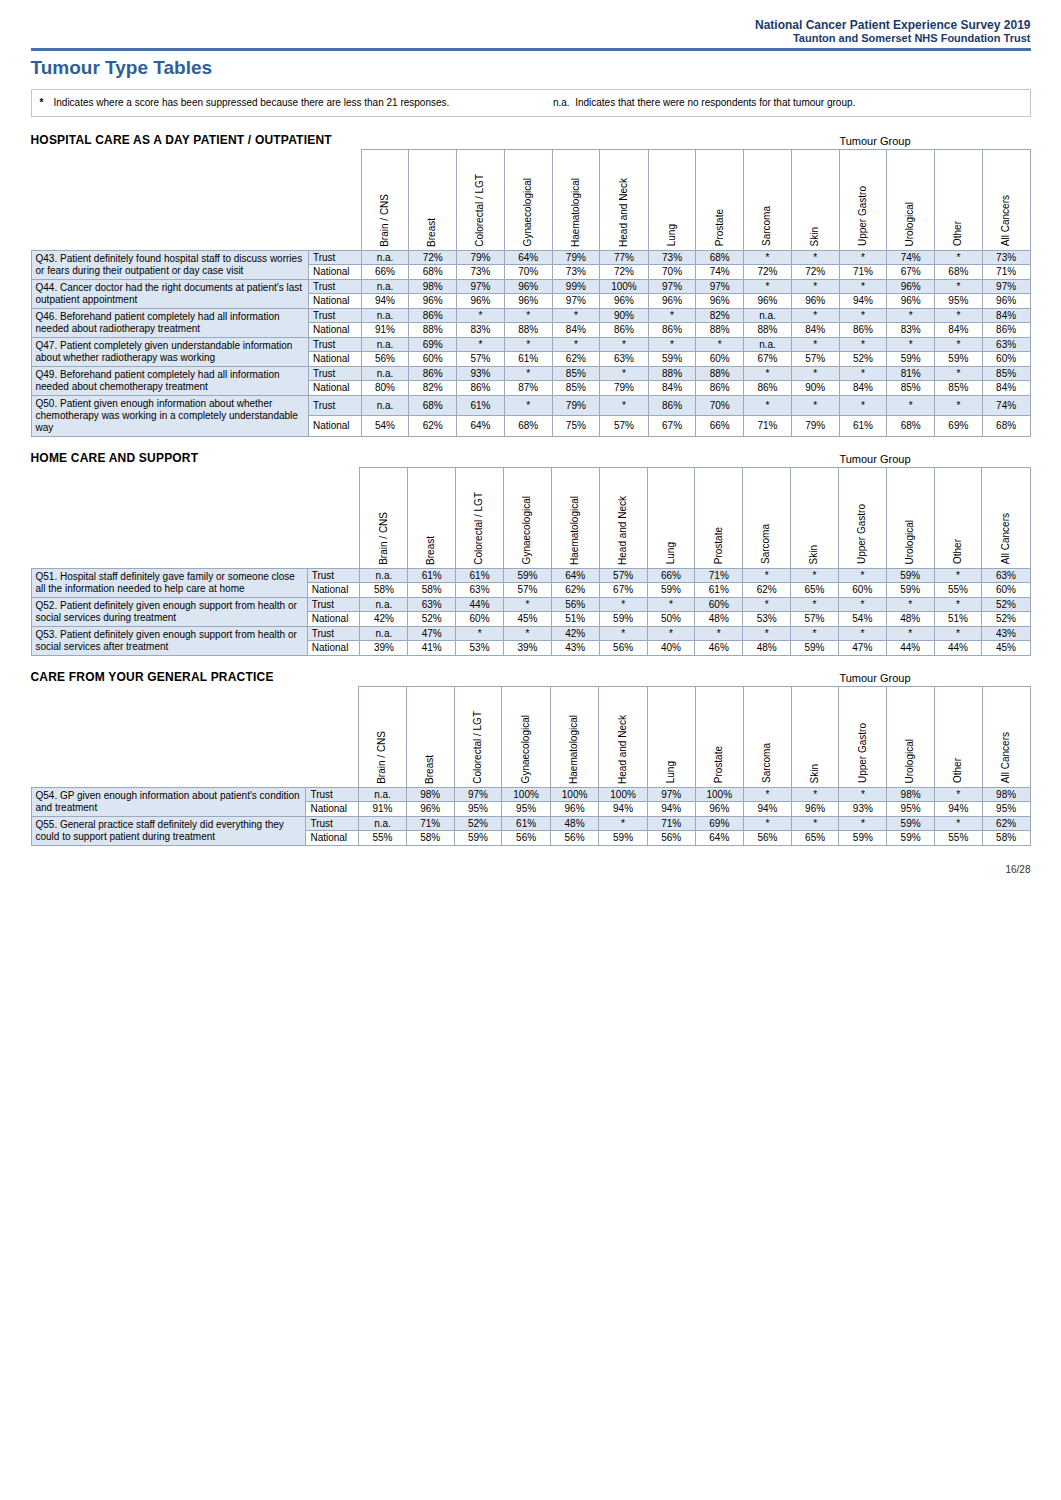National Cancer Patient Experience Survey 2019
Taunton and Somerset NHS Foundation Trust
Tumour Type Tables
*Indicates where a score has been suppressed because there are less than 21 responses. n.a. Indicates that there were no respondents for that tumour group.
HOSPITAL CARE AS A DAY PATIENT / OUTPATIENT
Tumour Group
| | | Brain / CNS | Breast | Colorectal / LGT | Gynaecological | Haematological | Head and Neck | Lung | Prostate | Sarcoma | Skin | Upper Gastro | Urological | Other | All Cancers |
| --- | --- | --- | --- | --- | --- | --- | --- | --- | --- | --- | --- | --- | --- | --- | --- |
| Q43. Patient definitely found hospital staff to discuss worries or fears during their outpatient or day case visit | Trust | n.a. | 72% | 79% | 64% | 79% | 77% | 73% | 68% | * | * | * | 74% | * | 73% |
| National | 66% | 68% | 73% | 70% | 73% | 72% | 70% | 74% | 72% | 72% | 71% | 67% | 68% | 71% |
| Q44. Cancer doctor had the right documents at patient's last outpatient appointment | Trust | n.a. | 98% | 97% | 96% | 99% | 100% | 97% | 97% | * | * | * | 96% | * | 97% |
| National | 94% | 96% | 96% | 96% | 97% | 96% | 96% | 96% | 96% | 96% | 94% | 96% | 95% | 96% |
| Q46. Beforehand patient completely had all information needed about radiotherapy treatment | Trust | n.a. | 86% | * | * | * | 90% | * | 82% | n.a. | * | * | * | * | 84% |
| National | 91% | 88% | 83% | 88% | 84% | 86% | 86% | 88% | 88% | 84% | 86% | 83% | 84% | 86% |
| Q47. Patient completely given understandable information about whether radiotherapy was working | Trust | n.a. | 69% | * | * | * | * | * | * | n.a. | * | * | * | * | 63% |
| National | 56% | 60% | 57% | 61% | 62% | 63% | 59% | 60% | 67% | 57% | 52% | 59% | 59% | 60% |
| Q49. Beforehand patient completely had all information needed about chemotherapy treatment | Trust | n.a. | 86% | 93% | * | 85% | * | 88% | 88% | * | * | * | 81% | * | 85% |
| National | 80% | 82% | 86% | 87% | 85% | 79% | 84% | 86% | 86% | 90% | 84% | 85% | 85% | 84% |
| Q50. Patient given enough information about whether chemotherapy was working in a completely understandable way | Trust | n.a. | 68% | 61% | * | 79% | * | 86% | 70% | * | * | * | * | * | 74% |
| National | 54% | 62% | 64% | 68% | 75% | 57% | 67% | 66% | 71% | 79% | 61% | 68% | 69% | 68% |
HOME CARE AND SUPPORT
Tumour Group
| | | Brain / CNS | Breast | Colorectal / LGT | Gynaecological | Haematological | Head and Neck | Lung | Prostate | Sarcoma | Skin | Upper Gastro | Urological | Other | All Cancers |
| --- | --- | --- | --- | --- | --- | --- | --- | --- | --- | --- | --- | --- | --- | --- | --- |
| Q51. Hospital staff definitely gave family or someone close all the information needed to help care at home | Trust | n.a. | 61% | 61% | 59% | 64% | 57% | 66% | 71% | * | * | * | 59% | * | 63% |
| National | 58% | 58% | 63% | 57% | 62% | 67% | 59% | 61% | 62% | 65% | 60% | 59% | 55% | 60% |
| Q52. Patient definitely given enough support from health or social services during treatment | Trust | n.a. | 63% | 44% | * | 56% | * | * | 60% | * | * | * | * | * | 52% |
| National | 42% | 52% | 60% | 45% | 51% | 59% | 50% | 48% | 53% | 57% | 54% | 48% | 51% | 52% |
| Q53. Patient definitely given enough support from health or social services after treatment | Trust | n.a. | 47% | * | * | 42% | * | * | * | * | * | * | * | * | 43% |
| National | 39% | 41% | 53% | 39% | 43% | 56% | 40% | 46% | 48% | 59% | 47% | 44% | 44% | 45% |
CARE FROM YOUR GENERAL PRACTICE
Tumour Group
| | | Brain / CNS | Breast | Colorectal / LGT | Gynaecological | Haematological | Head and Neck | Lung | Prostate | Sarcoma | Skin | Upper Gastro | Urological | Other | All Cancers |
| --- | --- | --- | --- | --- | --- | --- | --- | --- | --- | --- | --- | --- | --- | --- | --- |
| Q54. GP given enough information about patient's condition and treatment | Trust | n.a. | 98% | 97% | 100% | 100% | 100% | 97% | 100% | * | * | * | 98% | * | 98% |
| National | 91% | 96% | 95% | 95% | 96% | 94% | 94% | 96% | 94% | 96% | 93% | 95% | 94% | 95% |
| Q55. General practice staff definitely did everything they could to support patient during treatment | Trust | n.a. | 71% | 52% | 61% | 48% | * | 71% | 69% | * | * | * | 59% | * | 62% |
| National | 55% | 58% | 59% | 56% | 56% | 59% | 56% | 64% | 56% | 65% | 59% | 59% | 55% | 58% |
16/28